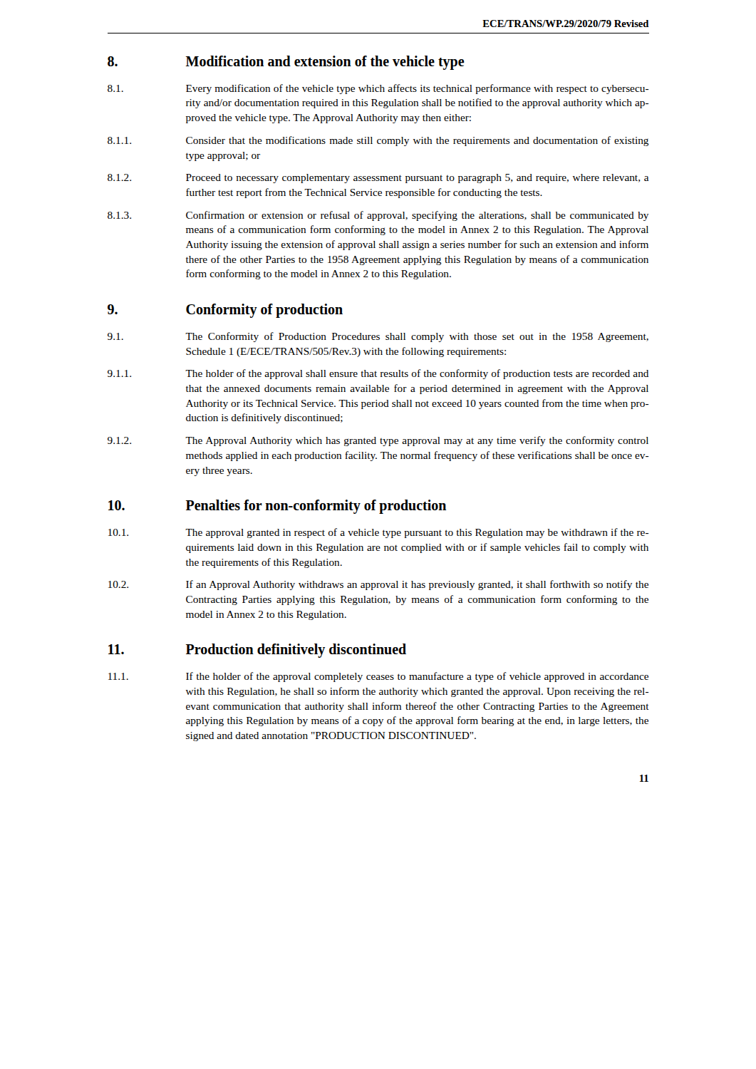ECE/TRANS/WP.29/2020/79 Revised
8. Modification and extension of the vehicle type
8.1.
Every modification of the vehicle type which affects its technical performance with respect to cybersecurity and/or documentation required in this Regulation shall be notified to the approval authority which approved the vehicle type. The Approval Authority may then either:
8.1.1.
Consider that the modifications made still comply with the requirements and documentation of existing type approval; or
8.1.2.
Proceed to necessary complementary assessment pursuant to paragraph 5, and require, where relevant, a further test report from the Technical Service responsible for conducting the tests.
8.1.3.
Confirmation or extension or refusal of approval, specifying the alterations, shall be communicated by means of a communication form conforming to the model in Annex 2 to this Regulation. The Approval Authority issuing the extension of approval shall assign a series number for such an extension and inform there of the other Parties to the 1958 Agreement applying this Regulation by means of a communication form conforming to the model in Annex 2 to this Regulation.
9. Conformity of production
9.1.
The Conformity of Production Procedures shall comply with those set out in the 1958 Agreement, Schedule 1 (E/ECE/TRANS/505/Rev.3) with the following requirements:
9.1.1.
The holder of the approval shall ensure that results of the conformity of production tests are recorded and that the annexed documents remain available for a period determined in agreement with the Approval Authority or its Technical Service. This period shall not exceed 10 years counted from the time when production is definitively discontinued;
9.1.2.
The Approval Authority which has granted type approval may at any time verify the conformity control methods applied in each production facility. The normal frequency of these verifications shall be once every three years.
10. Penalties for non-conformity of production
10.1.
The approval granted in respect of a vehicle type pursuant to this Regulation may be withdrawn if the requirements laid down in this Regulation are not complied with or if sample vehicles fail to comply with the requirements of this Regulation.
10.2.
If an Approval Authority withdraws an approval it has previously granted, it shall forthwith so notify the Contracting Parties applying this Regulation, by means of a communication form conforming to the model in Annex 2 to this Regulation.
11. Production definitively discontinued
11.1.
If the holder of the approval completely ceases to manufacture a type of vehicle approved in accordance with this Regulation, he shall so inform the authority which granted the approval. Upon receiving the relevant communication that authority shall inform thereof the other Contracting Parties to the Agreement applying this Regulation by means of a copy of the approval form bearing at the end, in large letters, the signed and dated annotation "PRODUCTION DISCONTINUED".
11